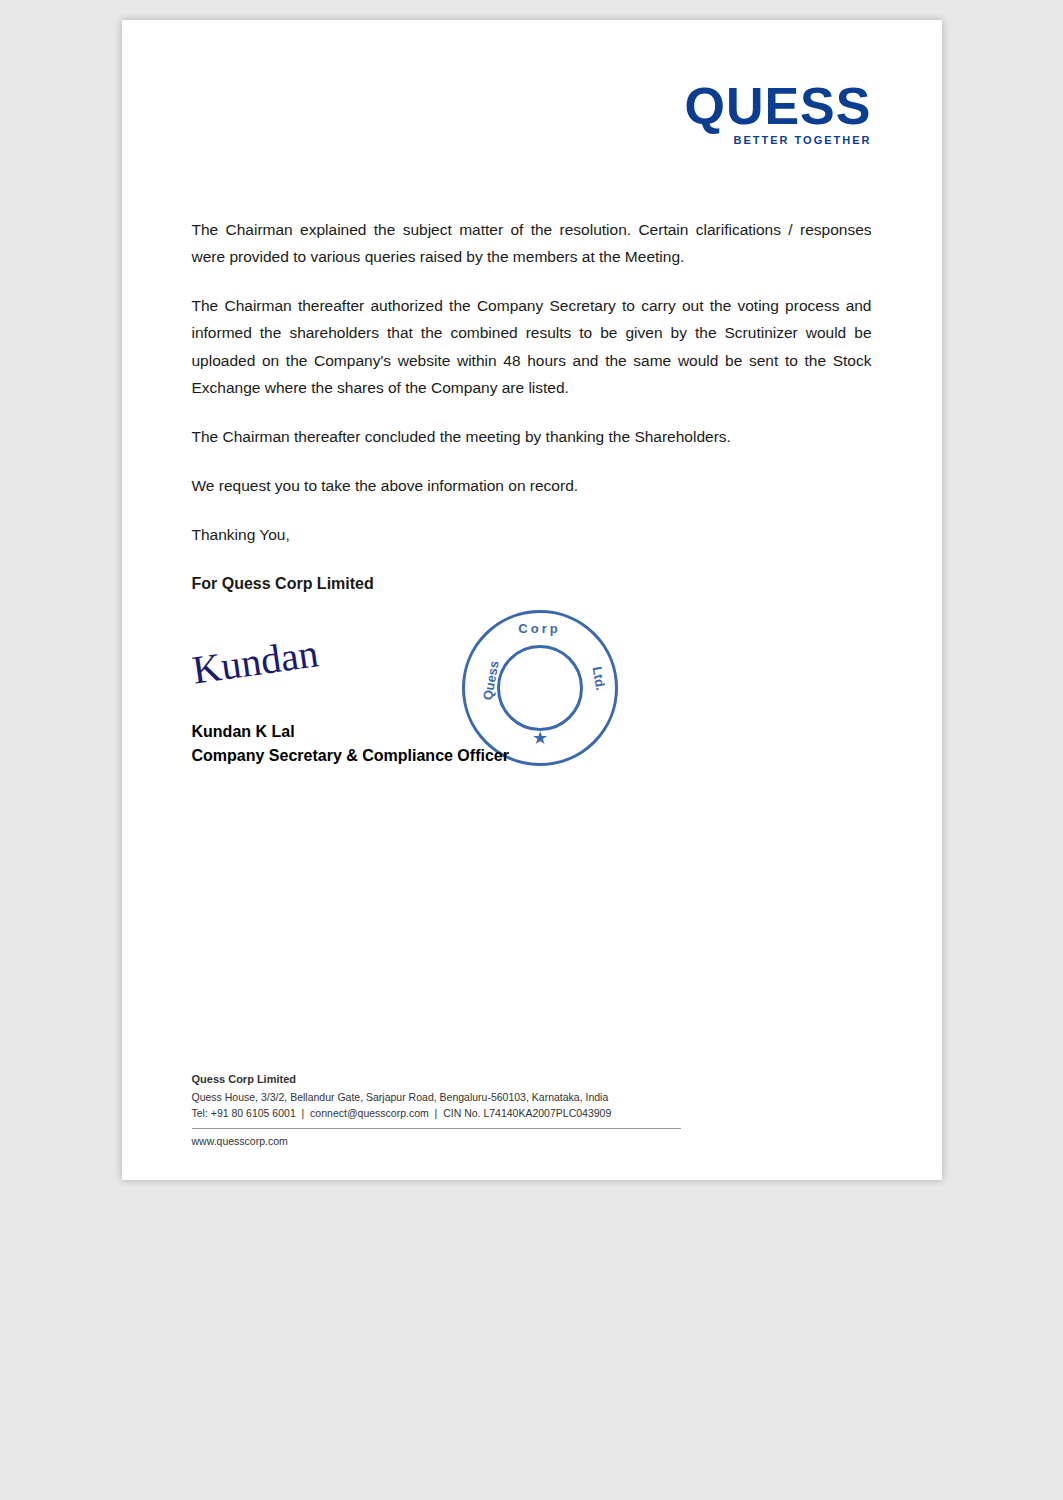QUESS
BETTER TOGETHER
The Chairman explained the subject matter of the resolution. Certain clarifications / responses were provided to various queries raised by the members at the Meeting.
The Chairman thereafter authorized the Company Secretary to carry out the voting process and informed the shareholders that the combined results to be given by the Scrutinizer would be uploaded on the Company's website within 48 hours and the same would be sent to the Stock Exchange where the shares of the Company are listed.
The Chairman thereafter concluded the meeting by thanking the Shareholders.
We request you to take the above information on record.
Thanking You,
For Quess Corp Limited
Kundan
Corp
Quess
Ltd.
★
Kundan K Lal
Company Secretary & Compliance Officer
Quess Corp Limited
Quess House, 3/3/2, Bellandur Gate, Sarjapur Road, Bengaluru-560103, Karnataka, India
Tel: +91 80 6105 6001 | connect@quesscorp.com | CIN No. L74140KA2007PLC043909
www.quesscorp.com